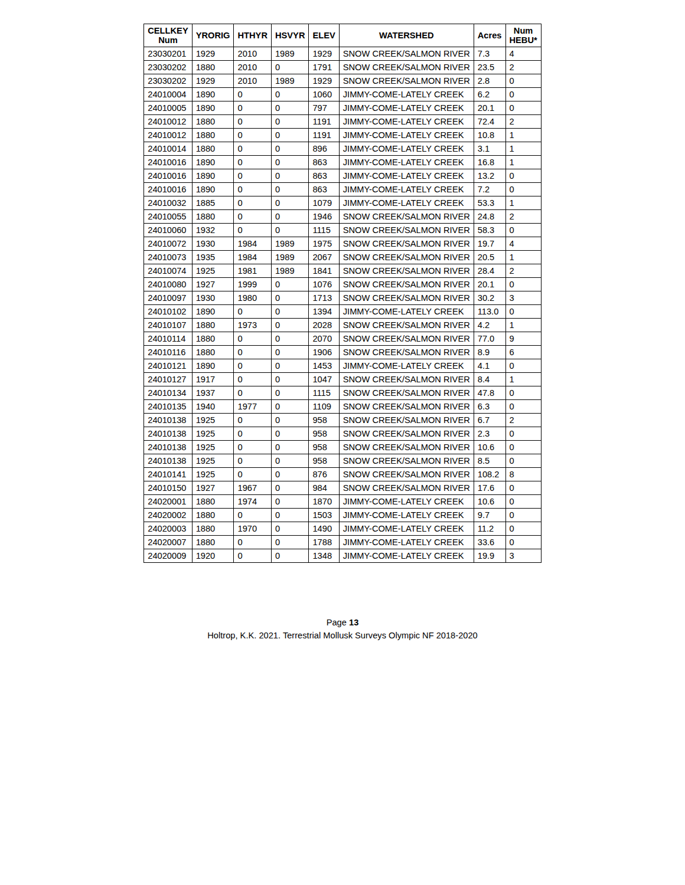Terrestrial mollusk survey units, Olympic National Forest
| CELLKEY Num | YRORIG | HTHYR | HSVYR | ELEV | WATERSHED | Acres | Num HEBU* |
| --- | --- | --- | --- | --- | --- | --- | --- |
| 23030201 | 1929 | 2010 | 1989 | 1929 | SNOW CREEK/SALMON RIVER | 7.3 | 4 |
| 23030202 | 1880 | 2010 | 0 | 1791 | SNOW CREEK/SALMON RIVER | 23.5 | 2 |
| 23030202 | 1929 | 2010 | 1989 | 1929 | SNOW CREEK/SALMON RIVER | 2.8 | 0 |
| 24010004 | 1890 | 0 | 0 | 1060 | JIMMY-COME-LATELY CREEK | 6.2 | 0 |
| 24010005 | 1890 | 0 | 0 | 797 | JIMMY-COME-LATELY CREEK | 20.1 | 0 |
| 24010012 | 1880 | 0 | 0 | 1191 | JIMMY-COME-LATELY CREEK | 72.4 | 2 |
| 24010012 | 1880 | 0 | 0 | 1191 | JIMMY-COME-LATELY CREEK | 10.8 | 1 |
| 24010014 | 1880 | 0 | 0 | 896 | JIMMY-COME-LATELY CREEK | 3.1 | 1 |
| 24010016 | 1890 | 0 | 0 | 863 | JIMMY-COME-LATELY CREEK | 16.8 | 1 |
| 24010016 | 1890 | 0 | 0 | 863 | JIMMY-COME-LATELY CREEK | 13.2 | 0 |
| 24010016 | 1890 | 0 | 0 | 863 | JIMMY-COME-LATELY CREEK | 7.2 | 0 |
| 24010032 | 1885 | 0 | 0 | 1079 | JIMMY-COME-LATELY CREEK | 53.3 | 1 |
| 24010055 | 1880 | 0 | 0 | 1946 | SNOW CREEK/SALMON RIVER | 24.8 | 2 |
| 24010060 | 1932 | 0 | 0 | 1115 | SNOW CREEK/SALMON RIVER | 58.3 | 0 |
| 24010072 | 1930 | 1984 | 1989 | 1975 | SNOW CREEK/SALMON RIVER | 19.7 | 4 |
| 24010073 | 1935 | 1984 | 1989 | 2067 | SNOW CREEK/SALMON RIVER | 20.5 | 1 |
| 24010074 | 1925 | 1981 | 1989 | 1841 | SNOW CREEK/SALMON RIVER | 28.4 | 2 |
| 24010080 | 1927 | 1999 | 0 | 1076 | SNOW CREEK/SALMON RIVER | 20.1 | 0 |
| 24010097 | 1930 | 1980 | 0 | 1713 | SNOW CREEK/SALMON RIVER | 30.2 | 3 |
| 24010102 | 1890 | 0 | 0 | 1394 | JIMMY-COME-LATELY CREEK | 113.0 | 0 |
| 24010107 | 1880 | 1973 | 0 | 2028 | SNOW CREEK/SALMON RIVER | 4.2 | 1 |
| 24010114 | 1880 | 0 | 0 | 2070 | SNOW CREEK/SALMON RIVER | 77.0 | 9 |
| 24010116 | 1880 | 0 | 0 | 1906 | SNOW CREEK/SALMON RIVER | 8.9 | 6 |
| 24010121 | 1890 | 0 | 0 | 1453 | JIMMY-COME-LATELY CREEK | 4.1 | 0 |
| 24010127 | 1917 | 0 | 0 | 1047 | SNOW CREEK/SALMON RIVER | 8.4 | 1 |
| 24010134 | 1937 | 0 | 0 | 1115 | SNOW CREEK/SALMON RIVER | 47.8 | 0 |
| 24010135 | 1940 | 1977 | 0 | 1109 | SNOW CREEK/SALMON RIVER | 6.3 | 0 |
| 24010138 | 1925 | 0 | 0 | 958 | SNOW CREEK/SALMON RIVER | 6.7 | 2 |
| 24010138 | 1925 | 0 | 0 | 958 | SNOW CREEK/SALMON RIVER | 2.3 | 0 |
| 24010138 | 1925 | 0 | 0 | 958 | SNOW CREEK/SALMON RIVER | 10.6 | 0 |
| 24010138 | 1925 | 0 | 0 | 958 | SNOW CREEK/SALMON RIVER | 8.5 | 0 |
| 24010141 | 1925 | 0 | 0 | 876 | SNOW CREEK/SALMON RIVER | 108.2 | 8 |
| 24010150 | 1927 | 1967 | 0 | 984 | SNOW CREEK/SALMON RIVER | 17.6 | 0 |
| 24020001 | 1880 | 1974 | 0 | 1870 | JIMMY-COME-LATELY CREEK | 10.6 | 0 |
| 24020002 | 1880 | 0 | 0 | 1503 | JIMMY-COME-LATELY CREEK | 9.7 | 0 |
| 24020003 | 1880 | 1970 | 0 | 1490 | JIMMY-COME-LATELY CREEK | 11.2 | 0 |
| 24020007 | 1880 | 0 | 0 | 1788 | JIMMY-COME-LATELY CREEK | 33.6 | 0 |
| 24020009 | 1920 | 0 | 0 | 1348 | JIMMY-COME-LATELY CREEK | 19.9 | 3 |
Page 13
Holtrop, K.K. 2021. Terrestrial Mollusk Surveys Olympic NF 2018-2020